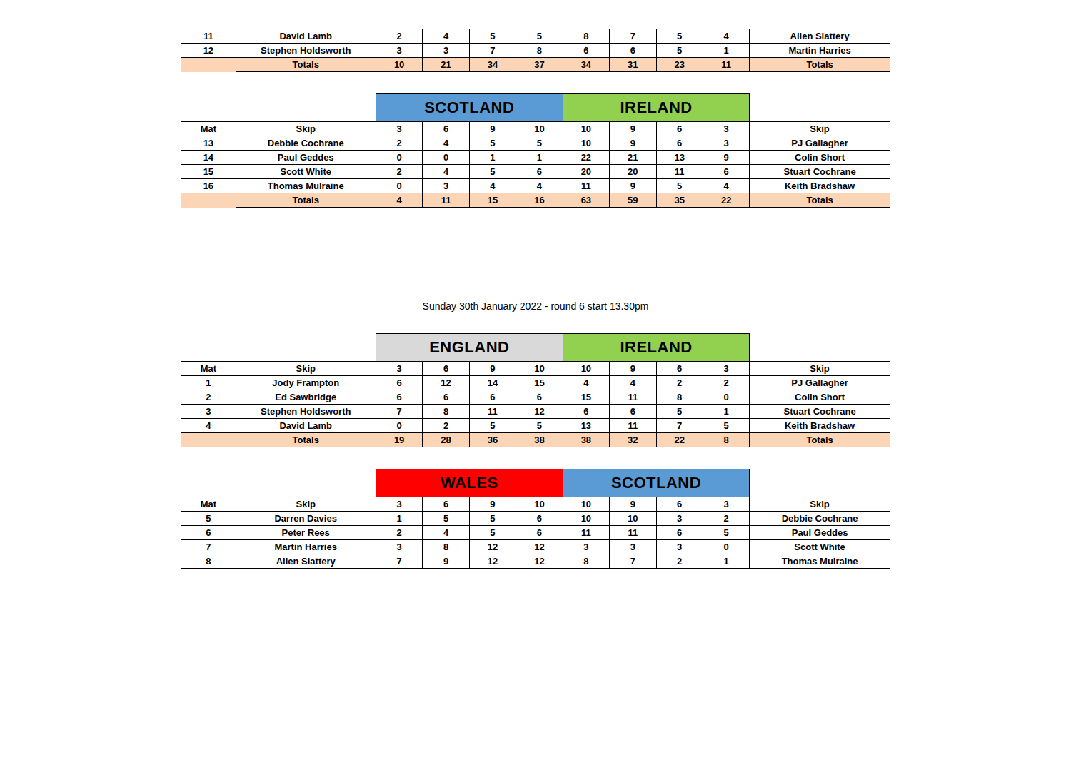| 11 | David Lamb | 2 | 4 | 5 | 5 | 8 | 7 | 5 | 4 | Allen Slattery |
| 12 | Stephen Holdsworth | 3 | 3 | 7 | 8 | 6 | 6 | 5 | 1 | Martin Harries |
| | Totals | 10 | 21 | 34 | 37 | 34 | 31 | 23 | 11 | Totals |
| | | SCOTLAND | IRELAND | |
| Mat | Skip | 3 | 6 | 9 | 10 | 10 | 9 | 6 | 3 | Skip |
| 13 | Debbie Cochrane | 2 | 4 | 5 | 5 | 10 | 9 | 6 | 3 | PJ Gallagher |
| 14 | Paul Geddes | 0 | 0 | 1 | 1 | 22 | 21 | 13 | 9 | Colin Short |
| 15 | Scott White | 2 | 4 | 5 | 6 | 20 | 20 | 11 | 6 | Stuart Cochrane |
| 16 | Thomas Mulraine | 0 | 3 | 4 | 4 | 11 | 9 | 5 | 4 | Keith Bradshaw |
| | Totals | 4 | 11 | 15 | 16 | 63 | 59 | 35 | 22 | Totals |
Sunday 30th January 2022 - round 6 start 13.30pm
| | | ENGLAND | IRELAND | |
| Mat | Skip | 3 | 6 | 9 | 10 | 10 | 9 | 6 | 3 | Skip |
| 1 | Jody Frampton | 6 | 12 | 14 | 15 | 4 | 4 | 2 | 2 | PJ Gallagher |
| 2 | Ed Sawbridge | 6 | 6 | 6 | 6 | 15 | 11 | 8 | 0 | Colin Short |
| 3 | Stephen Holdsworth | 7 | 8 | 11 | 12 | 6 | 6 | 5 | 1 | Stuart Cochrane |
| 4 | David Lamb | 0 | 2 | 5 | 5 | 13 | 11 | 7 | 5 | Keith Bradshaw |
| | Totals | 19 | 28 | 36 | 38 | 38 | 32 | 22 | 8 | Totals |
| | | WALES | SCOTLAND | |
| Mat | Skip | 3 | 6 | 9 | 10 | 10 | 9 | 6 | 3 | Skip |
| 5 | Darren Davies | 1 | 5 | 5 | 6 | 10 | 10 | 3 | 2 | Debbie Cochrane |
| 6 | Peter Rees | 2 | 4 | 5 | 6 | 11 | 11 | 6 | 5 | Paul Geddes |
| 7 | Martin Harries | 3 | 8 | 12 | 12 | 3 | 3 | 3 | 0 | Scott White |
| 8 | Allen Slattery | 7 | 9 | 12 | 12 | 8 | 7 | 2 | 1 | Thomas Mulraine |